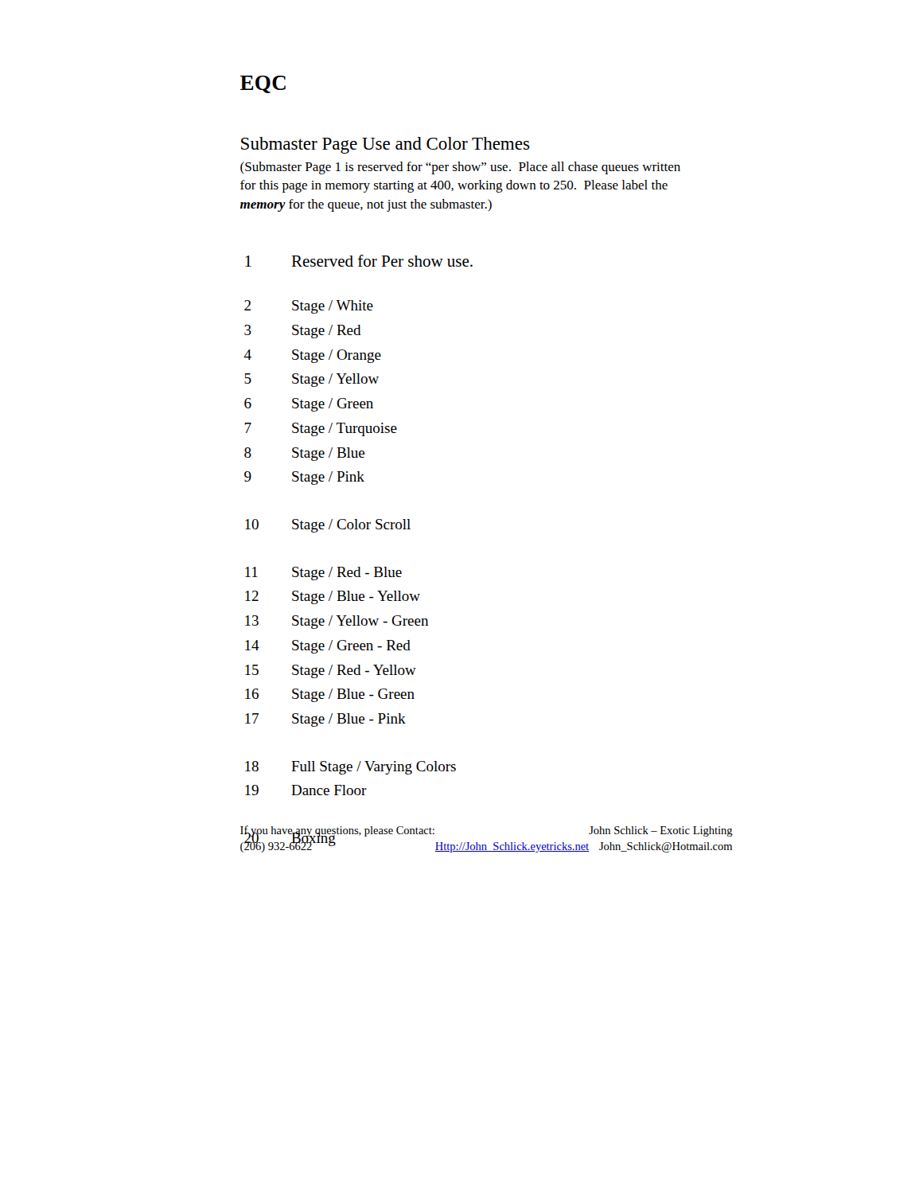EQC
Submaster Page Use and Color Themes
(Submaster Page 1 is reserved for “per show” use. Place all chase queues written for this page in memory starting at 400, working down to 250. Please label the memory for the queue, not just the submaster.)
| 1 | Reserved for Per show use. |
| 2 | Stage / White |
| 3 | Stage / Red |
| 4 | Stage / Orange |
| 5 | Stage / Yellow |
| 6 | Stage / Green |
| 7 | Stage / Turquoise |
| 8 | Stage / Blue |
| 9 | Stage / Pink |
| 10 | Stage / Color Scroll |
| 11 | Stage / Red - Blue |
| 12 | Stage / Blue - Yellow |
| 13 | Stage / Yellow - Green |
| 14 | Stage / Green - Red |
| 15 | Stage / Red - Yellow |
| 16 | Stage / Blue - Green |
| 17 | Stage / Blue - Pink |
| 18 | Full Stage / Varying Colors |
| 19 | Dance Floor |
| 20 | Boxing |
| If you have any questions, please Contact: | | John Schlick – Exotic Lighting |
| (206) 932-6622 | Http://John_Schlick.eyetricks.net | John_Schlick@Hotmail.com |